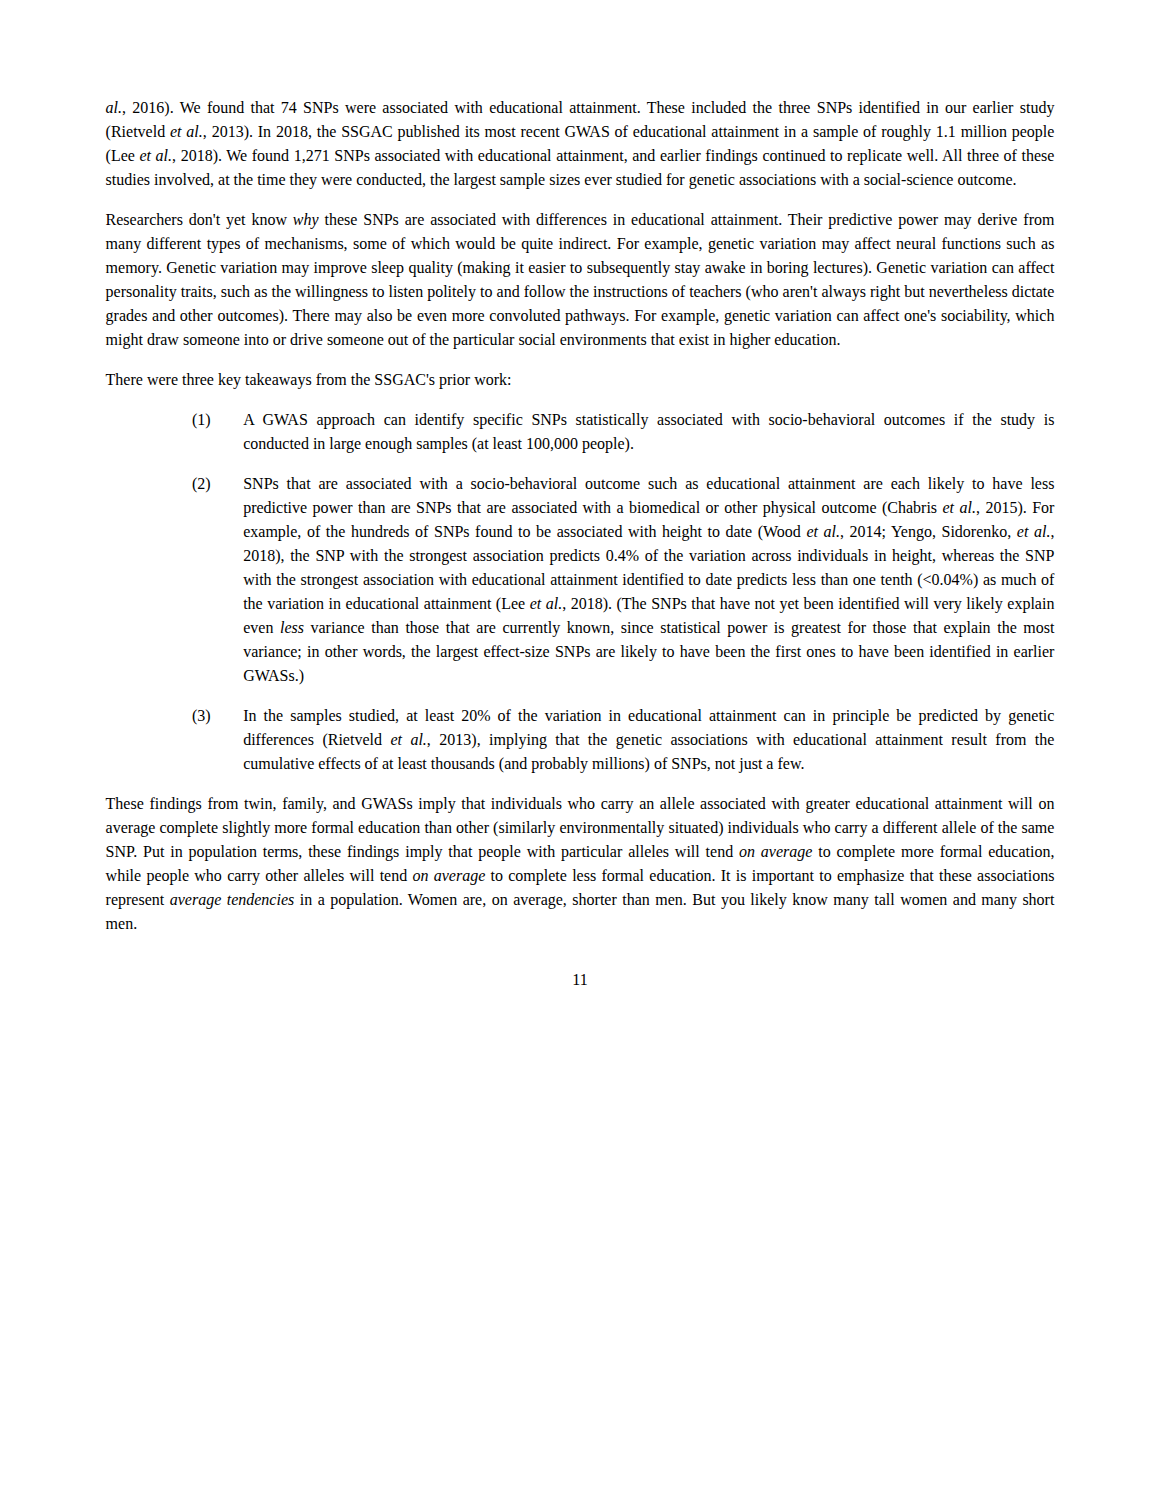al., 2016). We found that 74 SNPs were associated with educational attainment. These included the three SNPs identified in our earlier study (Rietveld et al., 2013). In 2018, the SSGAC published its most recent GWAS of educational attainment in a sample of roughly 1.1 million people (Lee et al., 2018). We found 1,271 SNPs associated with educational attainment, and earlier findings continued to replicate well. All three of these studies involved, at the time they were conducted, the largest sample sizes ever studied for genetic associations with a social-science outcome.
Researchers don't yet know why these SNPs are associated with differences in educational attainment. Their predictive power may derive from many different types of mechanisms, some of which would be quite indirect. For example, genetic variation may affect neural functions such as memory. Genetic variation may improve sleep quality (making it easier to subsequently stay awake in boring lectures). Genetic variation can affect personality traits, such as the willingness to listen politely to and follow the instructions of teachers (who aren't always right but nevertheless dictate grades and other outcomes). There may also be even more convoluted pathways. For example, genetic variation can affect one's sociability, which might draw someone into or drive someone out of the particular social environments that exist in higher education.
There were three key takeaways from the SSGAC's prior work:
A GWAS approach can identify specific SNPs statistically associated with socio-behavioral outcomes if the study is conducted in large enough samples (at least 100,000 people).
SNPs that are associated with a socio-behavioral outcome such as educational attainment are each likely to have less predictive power than are SNPs that are associated with a biomedical or other physical outcome (Chabris et al., 2015). For example, of the hundreds of SNPs found to be associated with height to date (Wood et al., 2014; Yengo, Sidorenko, et al., 2018), the SNP with the strongest association predicts 0.4% of the variation across individuals in height, whereas the SNP with the strongest association with educational attainment identified to date predicts less than one tenth (<0.04%) as much of the variation in educational attainment (Lee et al., 2018). (The SNPs that have not yet been identified will very likely explain even less variance than those that are currently known, since statistical power is greatest for those that explain the most variance; in other words, the largest effect-size SNPs are likely to have been the first ones to have been identified in earlier GWASs.)
In the samples studied, at least 20% of the variation in educational attainment can in principle be predicted by genetic differences (Rietveld et al., 2013), implying that the genetic associations with educational attainment result from the cumulative effects of at least thousands (and probably millions) of SNPs, not just a few.
These findings from twin, family, and GWASs imply that individuals who carry an allele associated with greater educational attainment will on average complete slightly more formal education than other (similarly environmentally situated) individuals who carry a different allele of the same SNP. Put in population terms, these findings imply that people with particular alleles will tend on average to complete more formal education, while people who carry other alleles will tend on average to complete less formal education. It is important to emphasize that these associations represent average tendencies in a population. Women are, on average, shorter than men. But you likely know many tall women and many short men.
11